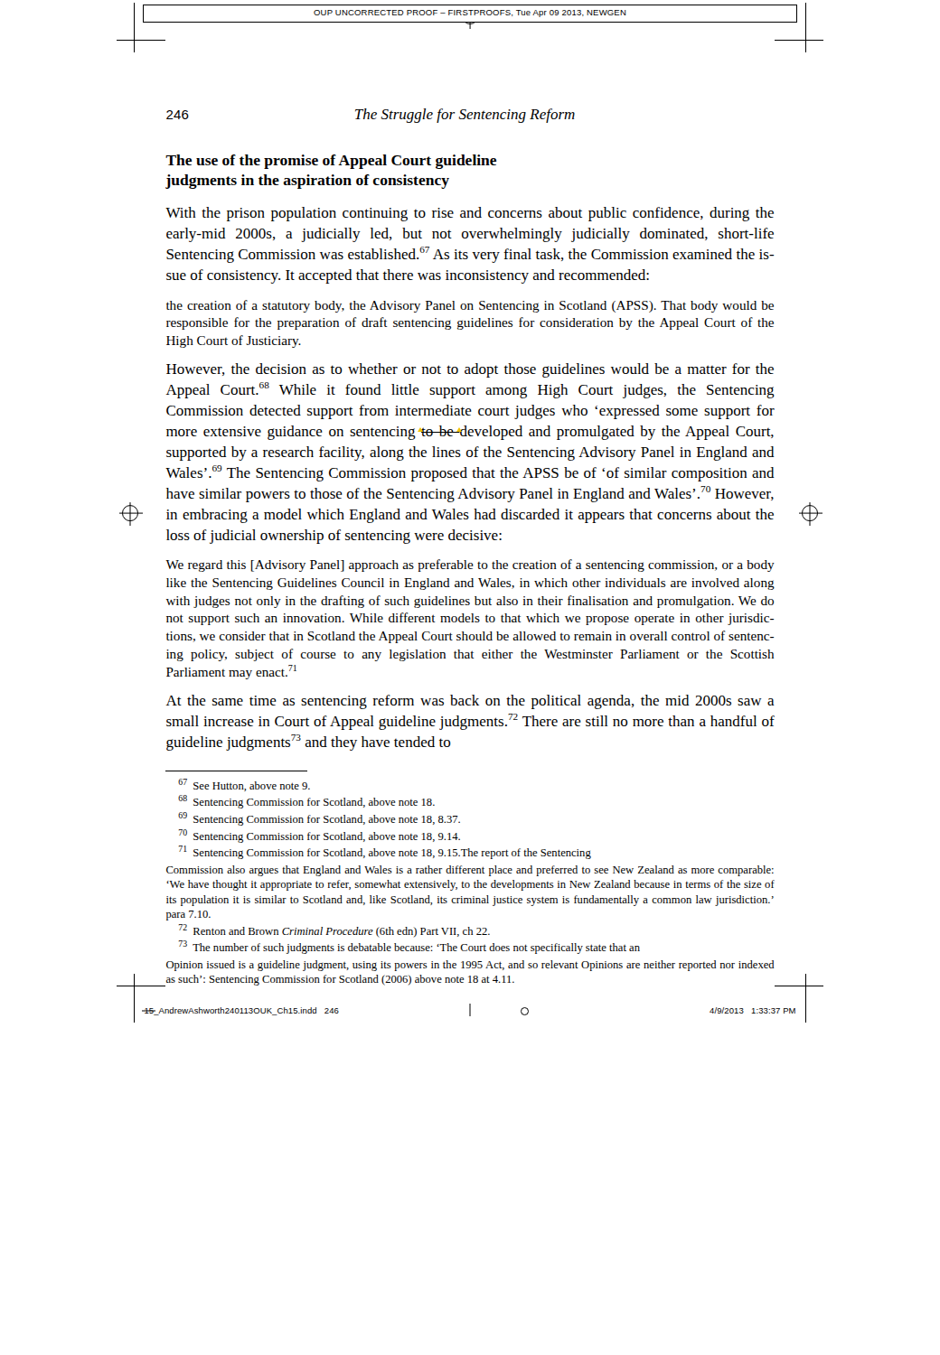OUP UNCORRECTED PROOF – FIRSTPROOFS, Tue Apr 09 2013, NEWGEN
246 The Struggle for Sentencing Reform
The use of the promise of Appeal Court guideline
judgments in the aspiration of consistency
With the prison population continuing to rise and concerns about public confidence, during the early-mid 2000s, a judicially led, but not overwhelmingly judicially dominated, short-life Sentencing Commission was established.67 As its very final task, the Commission examined the issue of consistency. It accepted that there was inconsistency and recommended:
the creation of a statutory body, the Advisory Panel on Sentencing in Scotland (APSS). That body would be responsible for the preparation of draft sentencing guidelines for consideration by the Appeal Court of the High Court of Justiciary.
However, the decision as to whether or not to adopt those guidelines would be a matter for the Appeal Court.68 While it found little support among High Court judges, the Sentencing Commission detected support from intermediate court judges who ‘expressed some support for more extensive guidance on sentencing to be developed and promulgated by the Appeal Court, supported by a research facility, along the lines of the Sentencing Advisory Panel in England and Wales’.69 The Sentencing Commission proposed that the APSS be of ‘of similar composition and have similar powers to those of the Sentencing Advisory Panel in England and Wales’.70 However, in embracing a model which England and Wales had discarded it appears that concerns about the loss of judicial ownership of sentencing were decisive:
We regard this [Advisory Panel] approach as preferable to the creation of a sentencing commission, or a body like the Sentencing Guidelines Council in England and Wales, in which other individuals are involved along with judges not only in the drafting of such guidelines but also in their finalisation and promulgation. We do not support such an innovation. While different models to that which we propose operate in other jurisdictions, we consider that in Scotland the Appeal Court should be allowed to remain in overall control of sentencing policy, subject of course to any legislation that either the Westminster Parliament or the Scottish Parliament may enact.71
At the same time as sentencing reform was back on the political agenda, the mid 2000s saw a small increase in Court of Appeal guideline judgments.72 There are still no more than a handful of guideline judgments73 and they have tended to
67 See Hutton, above note 9.
68 Sentencing Commission for Scotland, above note 18.
69 Sentencing Commission for Scotland, above note 18, 8.37.
70 Sentencing Commission for Scotland, above note 18, 9.14.
71 Sentencing Commission for Scotland, above note 18, 9.15.The report of the Sentencing
Commission also argues that England and Wales is a rather different place and preferred to see New Zealand as more comparable: ‘We have thought it appropriate to refer, somewhat extensively, to the developments in New Zealand because in terms of the size of its population it is similar to Scotland and, like Scotland, its criminal justice system is fundamentally a common law jurisdiction.’ para 7.10.
72 Renton and Brown Criminal Procedure (6th edn) Part VII, ch 22.
73 The number of such judgments is debatable because: ‘The Court does not specifically state that an
Opinion issued is a guideline judgment, using its powers in the 1995 Act, and so relevant Opinions are neither reported nor indexed as such’: Sentencing Commission for Scotland (2006) above note 18 at 4.11.
15_AndrewAshworth240113OUK_Ch15.indd 246 4/9/2013 1:33:37 PM